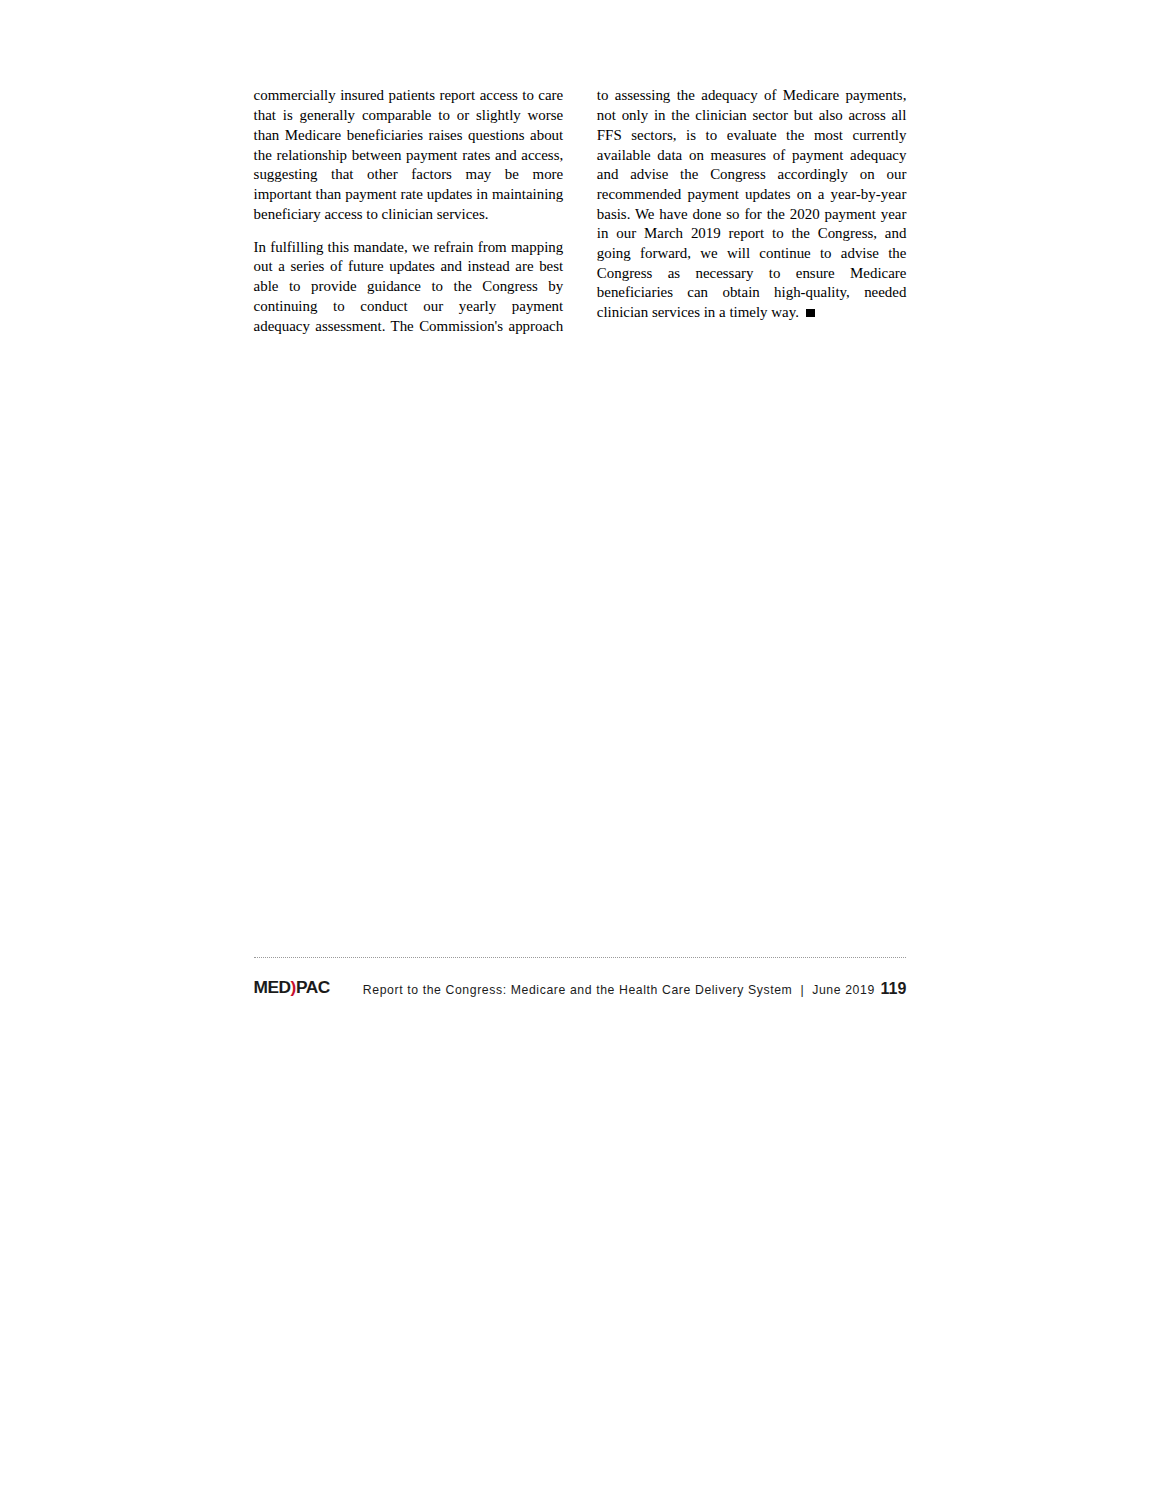commercially insured patients report access to care that is generally comparable to or slightly worse than Medicare beneficiaries raises questions about the relationship between payment rates and access, suggesting that other factors may be more important than payment rate updates in maintaining beneficiary access to clinician services.
In fulfilling this mandate, we refrain from mapping out a series of future updates and instead are best able to provide guidance to the Congress by continuing to conduct our yearly payment adequacy assessment. The Commission's approach to assessing the adequacy of Medicare payments, not only in the clinician sector but also across all FFS sectors, is to evaluate the most currently available data on measures of payment adequacy and advise the Congress accordingly on our recommended payment updates on a year-by-year basis. We have done so for the 2020 payment year in our March 2019 report to the Congress, and going forward, we will continue to advise the Congress as necessary to ensure Medicare beneficiaries can obtain high-quality, needed clinician services in a timely way.
MED) PAC
Report to the Congress: Medicare and the Health Care Delivery System | June 2019119